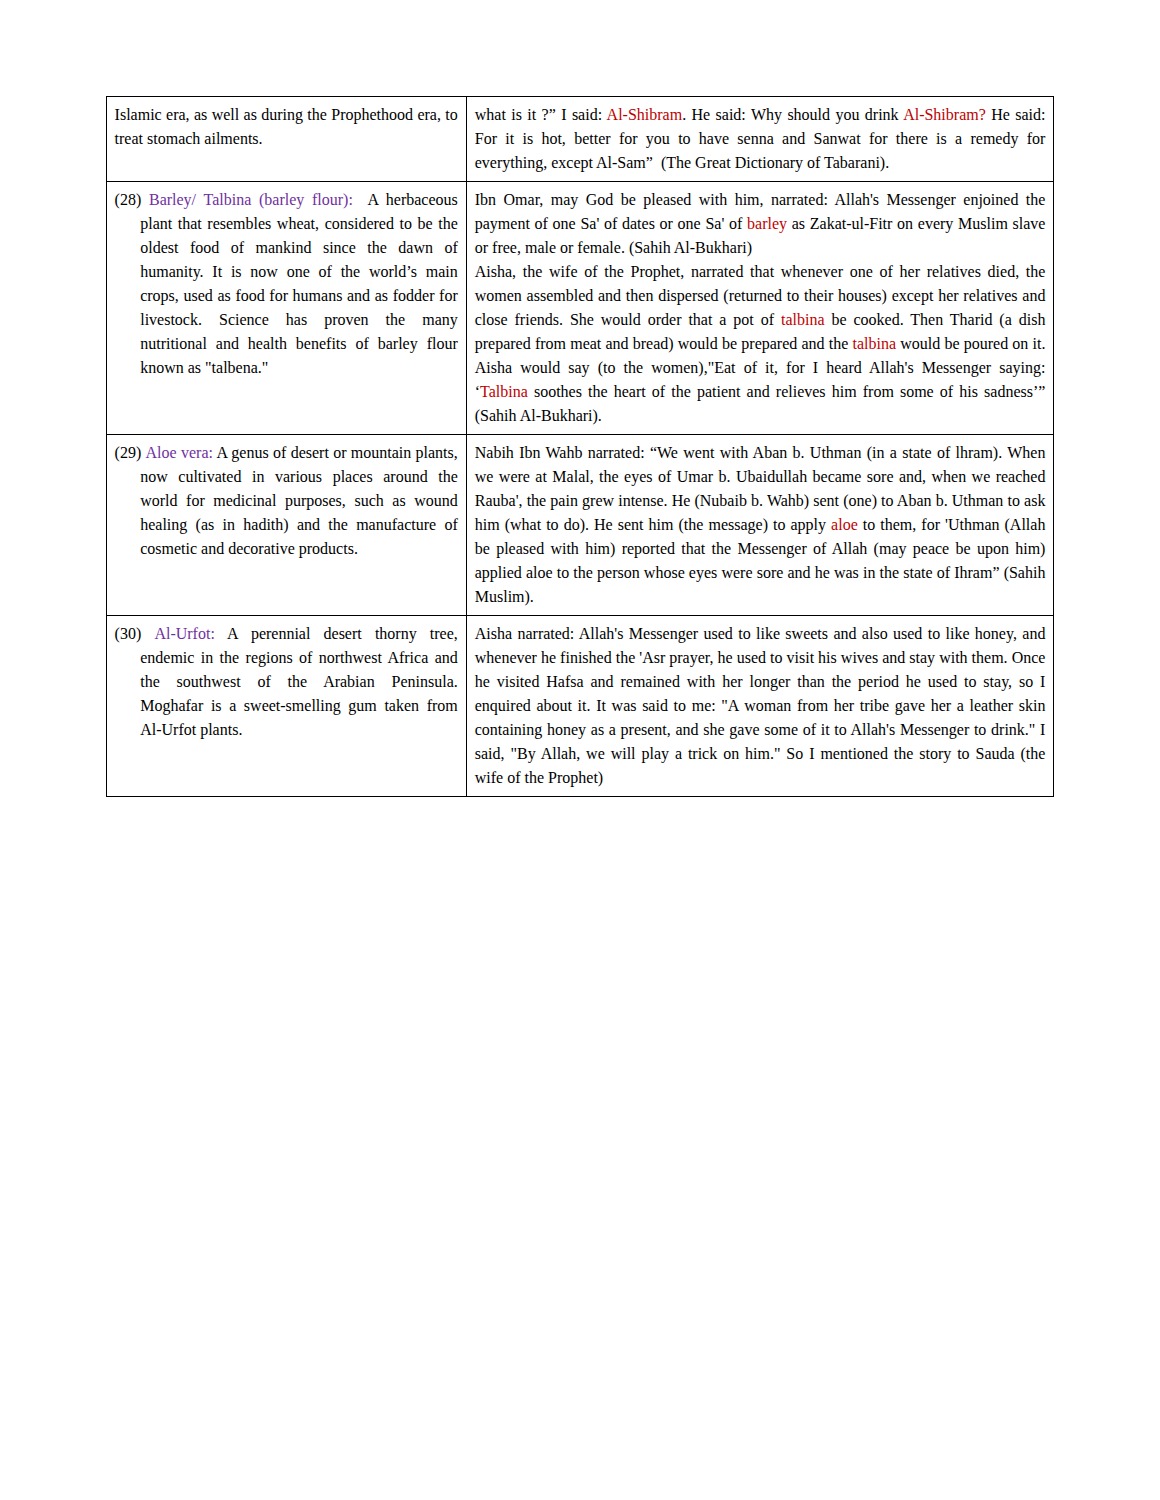| Islamic era, as well as during the Prophethood era, to treat stomach ailments. | what is it ?” I said: Al-Shibram . He said: Why should you drink Al-Shibram? He said: For it is hot, better for you to have senna and Sanwat for there is a remedy for everything, except Al-Sam” (The Great Dictionary of Tabarani). |
| (28) Barley/ Talbina (barley flour): A herbaceous plant that resembles wheat, considered to be the oldest food of mankind since the dawn of humanity. It is now one of the world’s main crops, used as food for humans and as fodder for livestock. Science has proven the many nutritional and health benefits of barley flour known as "talbena." | Ibn Omar, may God be pleased with him, narrated: Allah's Messenger enjoined the payment of one Sa' of dates or one Sa' of barley as Zakat-ul-Fitr on every Muslim slave or free, male or female. (Sahih Al-Bukhari) Aisha, the wife of the Prophet, narrated that whenever one of her relatives died, the women assembled and then dispersed (returned to their houses) except her relatives and close friends. She would order that a pot of talbina be cooked. Then Tharid (a dish prepared from meat and bread) would be prepared and the talbina would be poured on it. Aisha would say (to the women),"Eat of it, for I heard Allah's Messenger saying: ‘ Talbina soothes the heart of the patient and relieves him from some of his sadness’” (Sahih Al-Bukhari). |
| (29) Aloe vera: A genus of desert or mountain plants, now cultivated in various places around the world for medicinal purposes, such as wound healing (as in hadith) and the manufacture of cosmetic and decorative products. | Nabih Ibn Wahb narrated: “We went with Aban b. Uthman (in a state of lhram). When we were at Malal, the eyes of Umar b. Ubaidullah became sore and, when we reached Rauba', the pain grew intense. He (Nubaib b. Wahb) sent (one) to Aban b. Uthman to ask him (what to do). He sent him (the message) to apply aloe to them, for 'Uthman (Allah be pleased with him) reported that the Messenger of Allah (may peace be upon him) applied aloe to the person whose eyes were sore and he was in the state of Ihram” (Sahih Muslim). |
| (30) Al-Urfot: A perennial desert thorny tree, endemic in the regions of northwest Africa and the southwest of the Arabian Peninsula. Moghafar is a sweet-smelling gum taken from Al-Urfot plants. | Aisha narrated: Allah's Messenger used to like sweets and also used to like honey, and whenever he finished the 'Asr prayer, he used to visit his wives and stay with them. Once he visited Hafsa and remained with her longer than the period he used to stay, so I enquired about it. It was said to me: "A woman from her tribe gave her a leather skin containing honey as a present, and she gave some of it to Allah's Messenger to drink." I said, "By Allah, we will play a trick on him." So I mentioned the story to Sauda (the wife of the Prophet) |